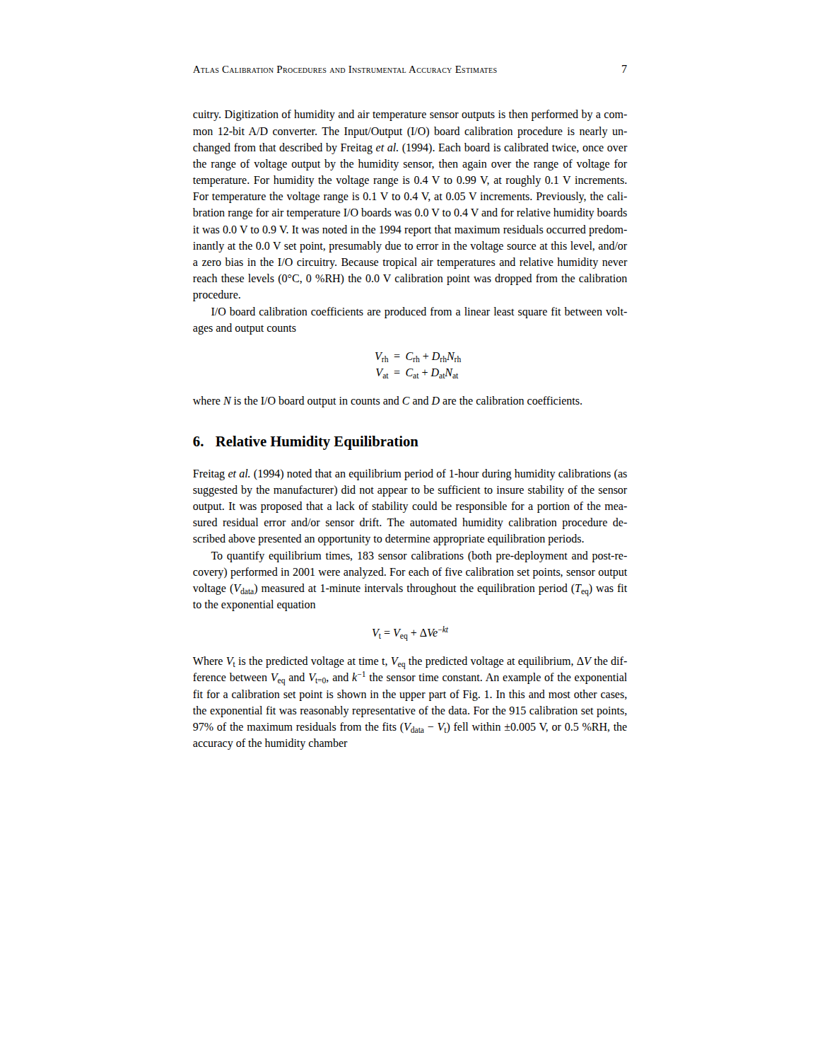Atlas Calibration Procedures and Instrumental Accuracy Estimates 7
cuitry. Digitization of humidity and air temperature sensor outputs is then performed by a common 12-bit A/D converter. The Input/Output (I/O) board calibration procedure is nearly unchanged from that described by Freitag et al. (1994). Each board is calibrated twice, once over the range of voltage output by the humidity sensor, then again over the range of voltage for temperature. For humidity the voltage range is 0.4 V to 0.99 V, at roughly 0.1 V increments. For temperature the voltage range is 0.1 V to 0.4 V, at 0.05 V increments. Previously, the calibration range for air temperature I/O boards was 0.0 V to 0.4 V and for relative humidity boards it was 0.0 V to 0.9 V. It was noted in the 1994 report that maximum residuals occurred predominantly at the 0.0 V set point, presumably due to error in the voltage source at this level, and/or a zero bias in the I/O circuitry. Because tropical air temperatures and relative humidity never reach these levels (0°C, 0 %RH) the 0.0 V calibration point was dropped from the calibration procedure.
I/O board calibration coefficients are produced from a linear least square fit between voltages and output counts
Vrh=Crh + DrhNrh Vat=Cat + DatNat
where N is the I/O board output in counts and C and D are the calibration coefficients.
6. Relative Humidity Equilibration
Freitag et al. (1994) noted that an equilibrium period of 1-hour during humidity calibrations (as suggested by the manufacturer) did not appear to be sufficient to insure stability of the sensor output. It was proposed that a lack of stability could be responsible for a portion of the measured residual error and/or sensor drift. The automated humidity calibration procedure described above presented an opportunity to determine appropriate equilibration periods.
To quantify equilibrium times, 183 sensor calibrations (both pre-deployment and post-recovery) performed in 2001 were analyzed. For each of five calibration set points, sensor output voltage (Vdata) measured at 1-minute intervals throughout the equilibration period (Teq) was fit to the exponential equation
Vt = Veq + ΔVe−kt
Where Vt is the predicted voltage at time t, Veq the predicted voltage at equilibrium, ΔV the difference between Veq and Vt=0, and k−1 the sensor time constant. An example of the exponential fit for a calibration set point is shown in the upper part of Fig. 1. In this and most other cases, the exponential fit was reasonably representative of the data. For the 915 calibration set points, 97% of the maximum residuals from the fits (Vdata − Vt) fell within ±0.005 V, or 0.5 %RH, the accuracy of the humidity chamber